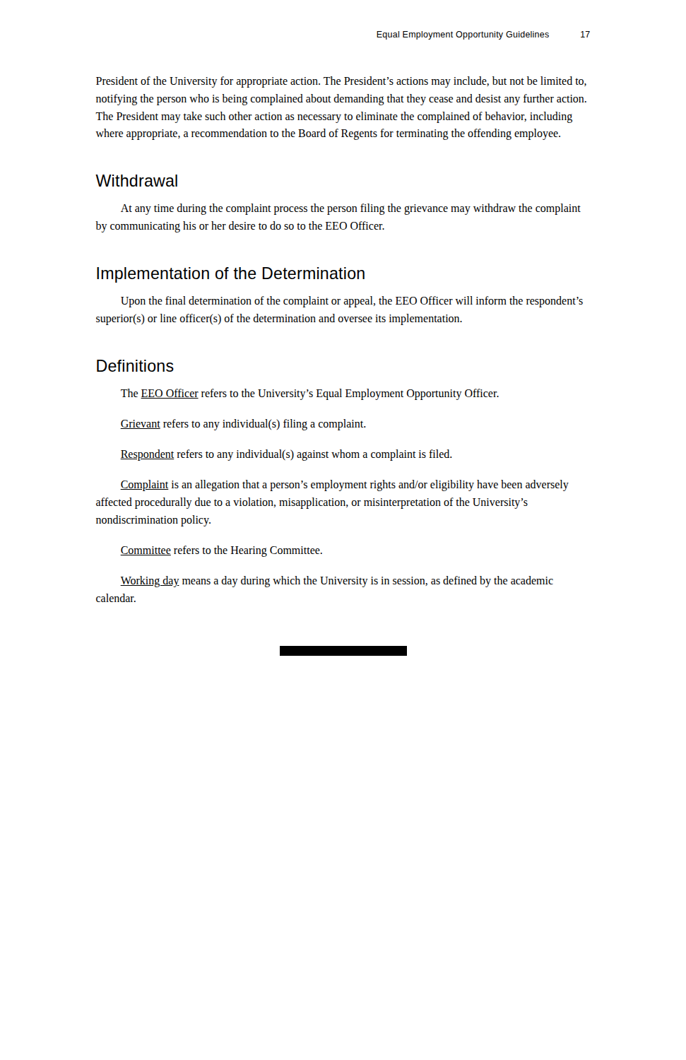Equal Employment Opportunity Guidelines 17
President of the University for appropriate action. The President’s actions may include, but not be limited to, notifying the person who is being complained about demanding that they cease and desist any further action. The President may take such other action as necessary to eliminate the complained of behavior, including where appropriate, a recommendation to the Board of Regents for terminating the offending employee.
Withdrawal
At any time during the complaint process the person filing the grievance may withdraw the complaint by communicating his or her desire to do so to the EEO Officer.
Implementation of the Determination
Upon the final determination of the complaint or appeal, the EEO Officer will inform the respondent’s superior(s) or line officer(s) of the determination and oversee its implementation.
Definitions
The EEO Officer refers to the University’s Equal Employment Opportunity Officer.
Grievant refers to any individual(s) filing a complaint.
Respondent refers to any individual(s) against whom a complaint is filed.
Complaint is an allegation that a person’s employment rights and/or eligibility have been adversely affected procedurally due to a violation, misapplication, or misinterpretation of the University’s nondiscrimination policy.
Committee refers to the Hearing Committee.
Working day means a day during which the University is in session, as defined by the academic calendar.